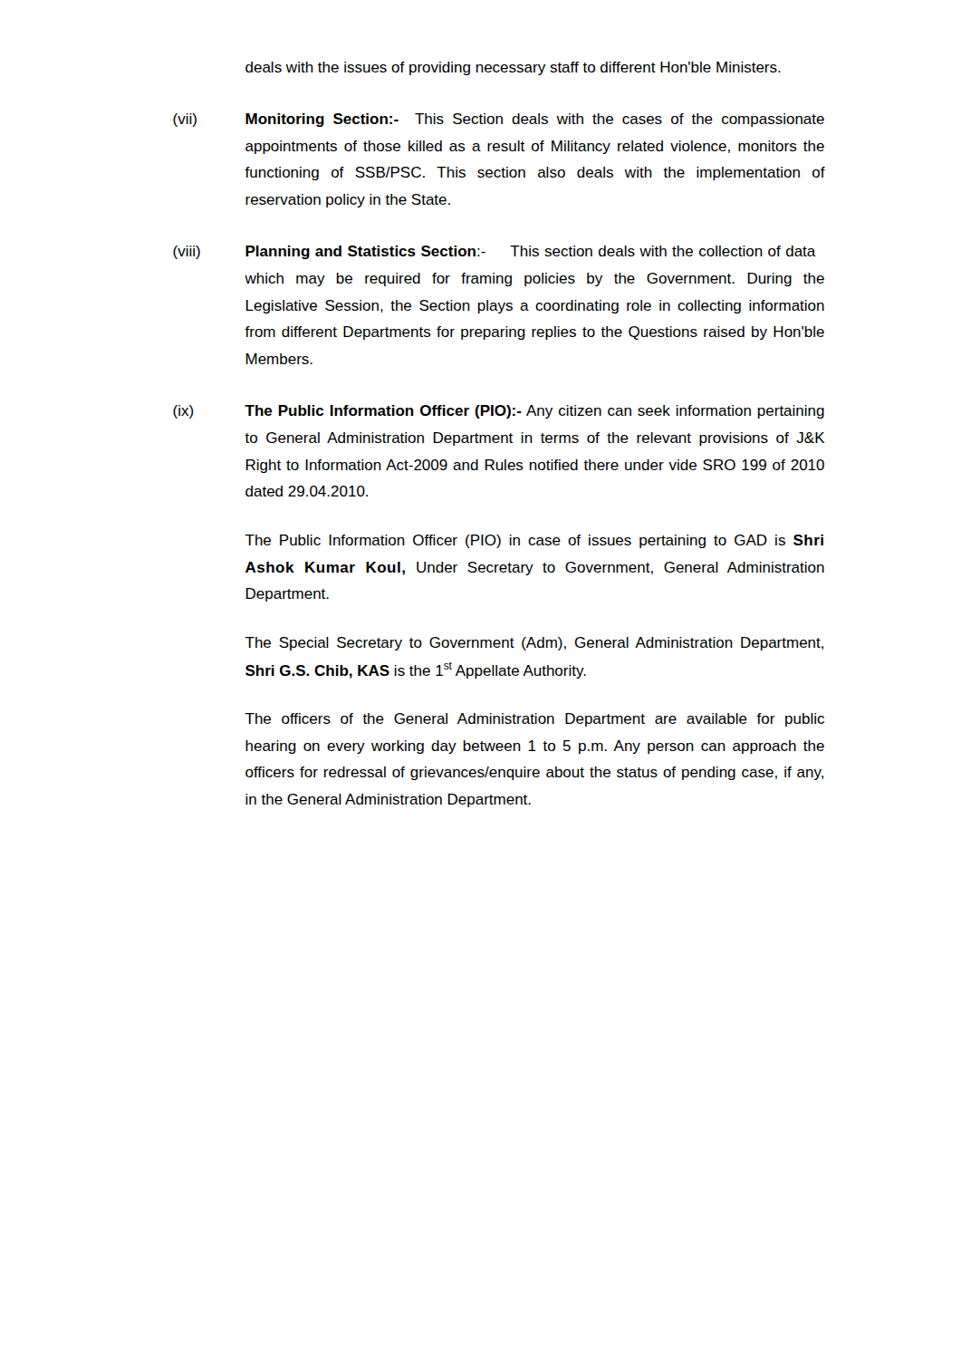deals with the issues of providing necessary staff to different Hon'ble Ministers.
(vii)
Monitoring Section:- This Section deals with the cases of the compassionate appointments of those killed as a result of Militancy related violence, monitors the functioning of SSB/PSC. This section also deals with the implementation of reservation policy in the State.
(viii)
Planning and Statistics Section:- This section deals with the collection of data which may be required for framing policies by the Government. During the Legislative Session, the Section plays a coordinating role in collecting information from different Departments for preparing replies to the Questions raised by Hon'ble Members.
(ix)
The Public Information Officer (PIO):- Any citizen can seek information pertaining to General Administration Department in terms of the relevant provisions of J&K Right to Information Act-2009 and Rules notified there under vide SRO 199 of 2010 dated 29.04.2010.
The Public Information Officer (PIO) in case of issues pertaining to GAD is Shri Ashok Kumar Koul, Under Secretary to Government, General Administration Department.
The Special Secretary to Government (Adm), General Administration Department, Shri G.S. Chib, KAS is the 1st Appellate Authority.
The officers of the General Administration Department are available for public hearing on every working day between 1 to 5 p.m. Any person can approach the officers for redressal of grievances/enquire about the status of pending case, if any, in the General Administration Department.